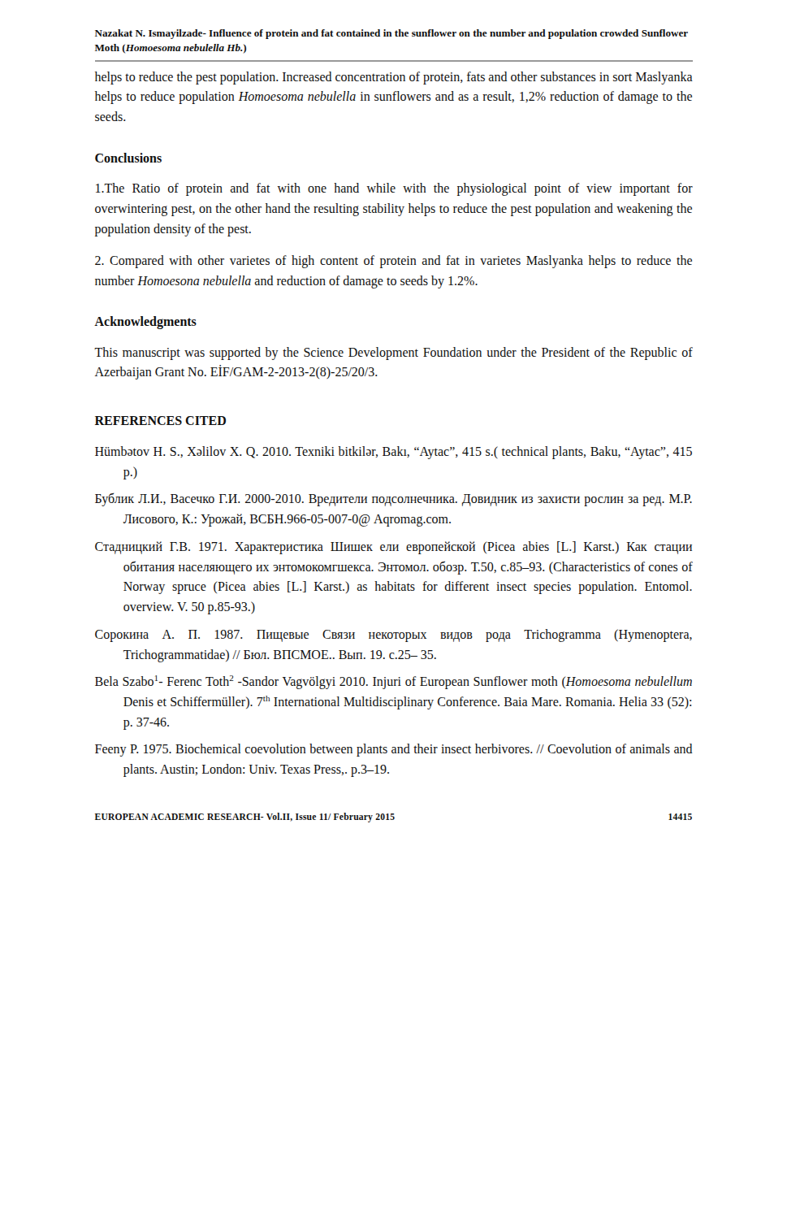Nazakat N. Ismayilzade- Influence of protein and fat contained in the sunflower on the number and population crowded Sunflower Moth (Homoesoma nebulella Hb.)
helps to reduce the pest population. Increased concentration of protein, fats and other substances in sort Maslyanka helps to reduce population Homoesoma nebulella in sunflowers and as a result, 1,2% reduction of damage to the seeds.
Conclusions
1.The Ratio of protein and fat with one hand while with the physiological point of view important for overwintering pest, on the other hand the resulting stability helps to reduce the pest population and weakening the population density of the pest.
2. Compared with other varietes of high content of protein and fat in varietes Maslyanka helps to reduce the number Homoesona nebulella and reduction of damage to seeds by 1.2%.
Acknowledgments
This manuscript was supported by the Science Development Foundation under the President of the Republic of Azerbaijan Grant No. EİF/GAM-2-2013-2(8)-25/20/3.
REFERENCES CITED
Hümbətov H. S., Xəlilov X. Q. 2010. Texniki bitkilər, Bakı, “Aytac”, 415 s.( technical plants, Baku, “Aytac”, 415 p.)
Бублик Л.И., Васечко Г.И. 2000-2010. Вредители подсолнечника. Довидник из захисти рослин за ред. М.Р. Лисового, К.: Урожай, ВСБН.966-05-007-0@ Aqromag.com.
Стадницкий Г.В. 1971. Характеристика Шишек ели европейской (Picea abies [L.] Karst.) Как стации обитания населяющего их энтомокомгшекса. Энтомол. обозр. Т.50, с.85–93. (Characteristics of cones of Norway spruce (Picea abies [L.] Karst.) as habitats for different insect species population. Entomol. overview. V. 50 p.85-93.)
Сорокина А. П. 1987. Пищевые Связи некоторых видов рода Trichogramma (Hymenoptera, Trichogrammatidae) // Бюл. ВПСМОЕ.. Вып. 19. с.25– 35.
Bela Szabo1- Ferenc Toth2 -Sandor Vagvölgyi 2010. Injuri of European Sunflower moth (Homoesoma nebulellum Denis et Schiffermüller). 7th International Multidisciplinary Conference. Baia Mare. Romania. Helia 33 (52): p. 37-46.
Feeny P. 1975. Biochemical coevolution between plants and their insect herbivores. // Coevolution of animals and plants. Austin; London: Univ. Texas Press,. p.3–19.
EUROPEAN ACADEMIC RESEARCH- Vol.II, Issue 11/ February 2015 14415